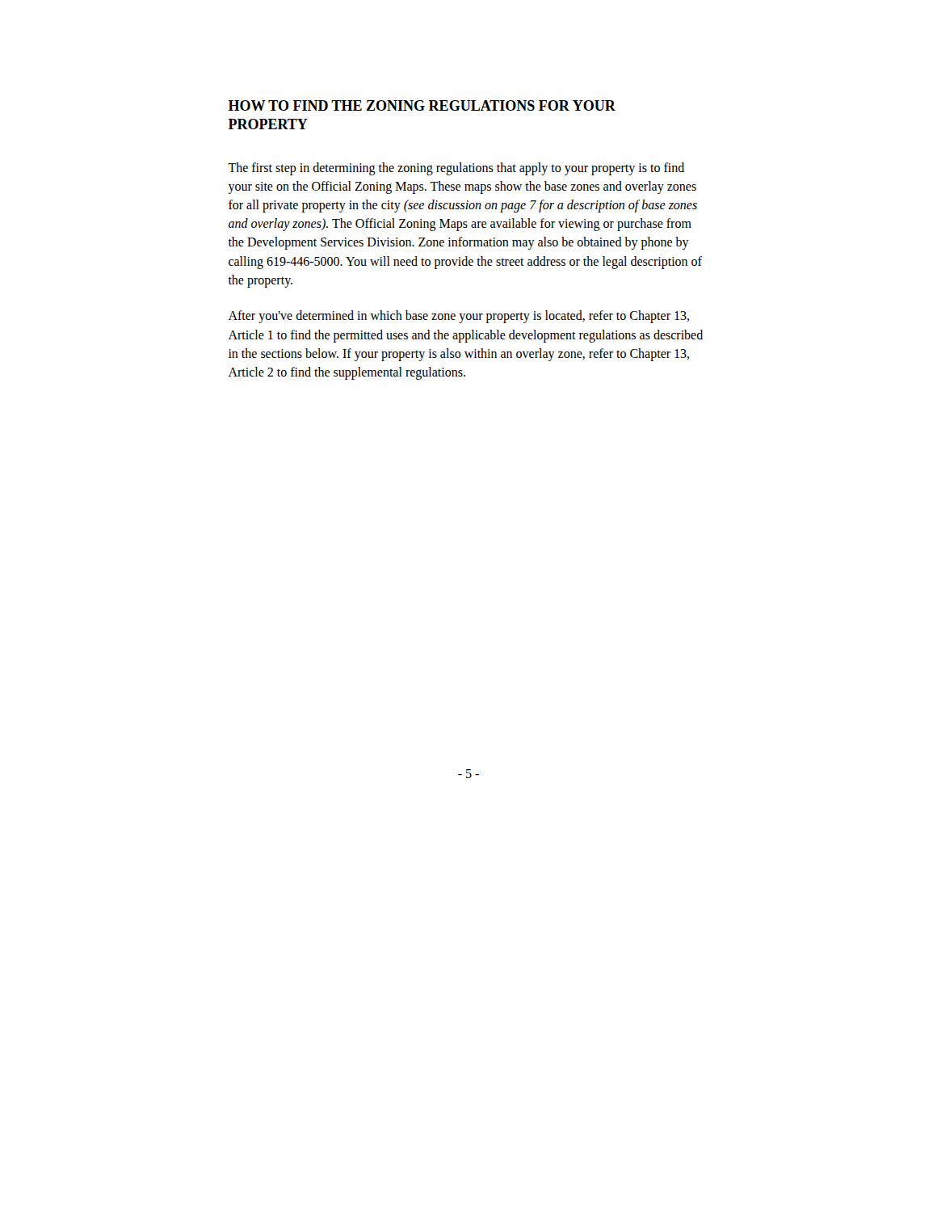HOW TO FIND THE ZONING REGULATIONS FOR YOUR
PROPERTY
The first step in determining the zoning regulations that apply to your property is to find your site on the Official Zoning Maps. These maps show the base zones and overlay zones for all private property in the city (see discussion on page 7 for a description of base zones and overlay zones). The Official Zoning Maps are available for viewing or purchase from the Development Services Division. Zone information may also be obtained by phone by calling 619-446-5000. You will need to provide the street address or the legal description of the property.
After you've determined in which base zone your property is located, refer to Chapter 13, Article 1 to find the permitted uses and the applicable development regulations as described in the sections below. If your property is also within an overlay zone, refer to Chapter 13, Article 2 to find the supplemental regulations.
- 5 -